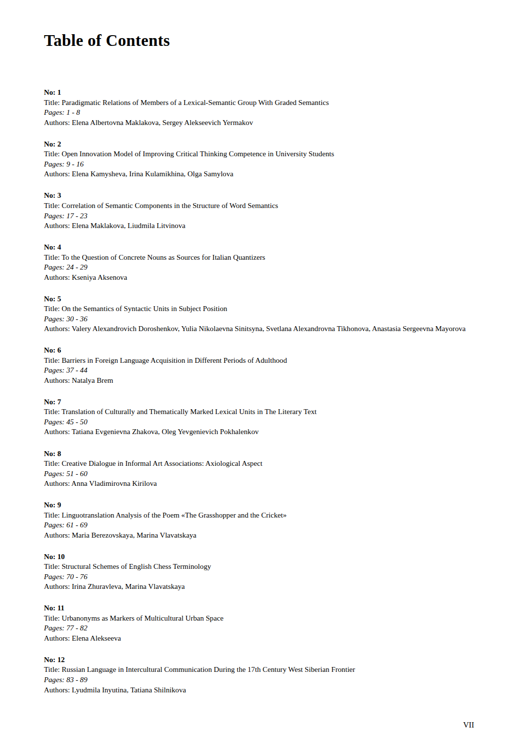Table of Contents
No: 1
Title: Paradigmatic Relations of Members of a Lexical-Semantic Group With Graded Semantics
Pages: 1 - 8
Authors: Elena Albertovna Maklakova, Sergey Alekseevich Yermakov
No: 2
Title: Open Innovation Model of Improving Critical Thinking Competence in University Students
Pages: 9 - 16
Authors: Elena Kamysheva, Irina Kulamikhina, Olga Samylova
No: 3
Title: Correlation of Semantic Components in the Structure of Word Semantics
Pages: 17 - 23
Authors: Elena Maklakova, Liudmila Litvinova
No: 4
Title: To the Question of Concrete Nouns as Sources for Italian Quantizers
Pages: 24 - 29
Authors: Kseniya Aksenova
No: 5
Title: On the Semantics of Syntactic Units in Subject Position
Pages: 30 - 36
Authors: Valery Alexandrovich Doroshenkov, Yulia Nikolaevna Sinitsyna, Svetlana Alexandrovna Tikhonova, Anastasia Sergeevna Mayorova
No: 6
Title: Barriers in Foreign Language Acquisition in Different Periods of Adulthood
Pages: 37 - 44
Authors: Natalya Brem
No: 7
Title: Translation of Culturally and Thematically Marked Lexical Units in The Literary Text
Pages: 45 - 50
Authors: Tatiana Evgenievna Zhakova, Oleg Yevgenievich Pokhalenkov
No: 8
Title: Creative Dialogue in Informal Art Associations: Axiological Aspect
Pages: 51 - 60
Authors: Anna Vladimirovna Kirilova
No: 9
Title: Linguotranslation Analysis of the Poem «The Grasshopper and the Cricket»
Pages: 61 - 69
Authors: Maria Berezovskaya, Marina Vlavatskaya
No: 10
Title: Structural Schemes of English Chess Terminology
Pages: 70 - 76
Authors: Irina Zhuravleva, Marina Vlavatskaya
No: 11
Title: Urbanonyms as Markers of Multicultural Urban Space
Pages: 77 - 82
Authors: Elena Alekseeva
No: 12
Title: Russian Language in Intercultural Communication During the 17th Century West Siberian Frontier
Pages: 83 - 89
Authors: Lyudmila Inyutina, Tatiana Shilnikova
VII